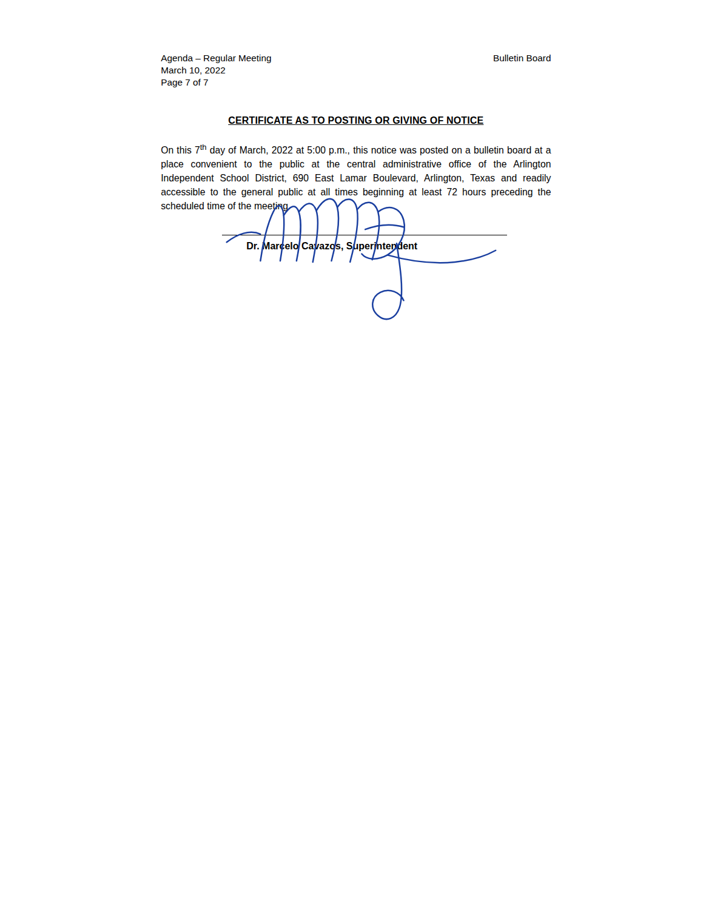Agenda – Regular Meeting
March 10, 2022
Page 7 of 7
Bulletin Board
CERTIFICATE AS TO POSTING OR GIVING OF NOTICE
On this 7th day of March, 2022 at 5:00 p.m., this notice was posted on a bulletin board at a place convenient to the public at the central administrative office of the Arlington Independent School District, 690 East Lamar Boulevard, Arlington, Texas and readily accessible to the general public at all times beginning at least 72 hours preceding the scheduled time of the meeting.
Dr. Marcelo Cavazos, Superintendent